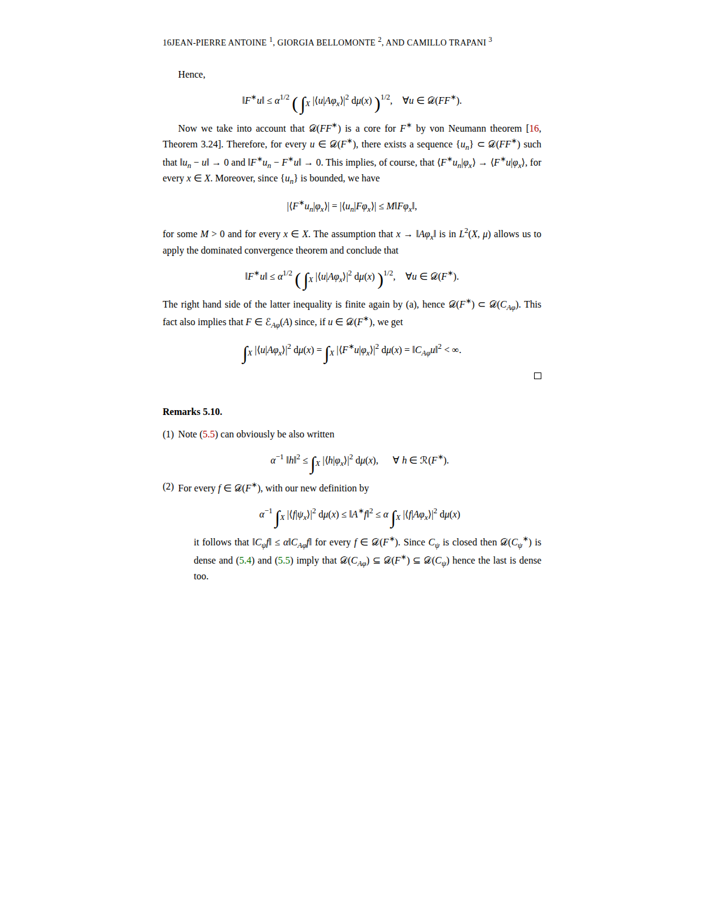16JEAN-PIERRE ANTOINE 1, GIORGIA BELLOMONTE 2, AND CAMILLO TRAPANI 3
Hence,
‖F∗u‖ ≤ α1/2 ( ∫X |⟨u|Aφ x⟩|2 dμ(x) )1/2, ∀u ∈ 𝒟(FF∗).
Now we take into account that 𝒟(FF∗) is a core for F∗ by von Neumann theorem [16, Theorem 3.24]. Therefore, for every u ∈ 𝒟(F∗), there exists a sequence {un} ⊂ 𝒟(FF∗) such that ‖un − u‖ → 0 and ‖F∗un − F∗u‖ → 0. This implies, of course, that ⟨F∗un|φx⟩ → ⟨F∗u|φx⟩, for every x ∈ X. Moreover, since {un} is bounded, we have
|⟨F∗un|φx⟩| = |⟨un|Fφ x⟩| ≤ M‖Fφ x‖,
for some M > 0 and for every x ∈ X. The assumption that x → ‖Aφ x‖ is in L2(X, μ) allows us to apply the dominated convergence theorem and conclude that
‖F∗u‖ ≤ α1/2 ( ∫X |⟨u|Aφ x⟩|2 dμ(x) )1/2, ∀u ∈ 𝒟(F∗).
The right hand side of the latter inequality is finite again by (a), hence 𝒟(F∗) ⊂ 𝒟(CAφ). This fact also implies that F ∈ ℰAφ(A) since, if u ∈ 𝒟(F∗), we get
∫X |⟨u|Aφ x⟩|2 dμ(x) = ∫X |⟨F∗u|φx⟩|2 dμ(x) = ‖CAφ u‖2 < ∞.
Remarks 5.10.
(1) Note (5.5) can obviously be also written
α−1 ‖h‖2 ≤ ∫X |⟨h|φx⟩|2 dμ(x), ∀ h ∈ ℛ(F∗).
(2) For every f ∈ 𝒟(F∗), with our new definition by
α−1 ∫X |⟨f|ψx⟩|2 dμ(x) ≤ ‖A∗f‖2 ≤ α ∫X |⟨f|Aφ x⟩|2 dμ(x)
it follows that ‖Cψf‖ ≤ α‖CAφ f‖ for every f ∈ 𝒟(F∗). Since Cψ is closed then 𝒟(Cψ∗) is dense and (5.4) and (5.5) imply that 𝒟(CAφ) ⊆ 𝒟(F∗) ⊆ 𝒟(Cψ) hence the last is dense too.